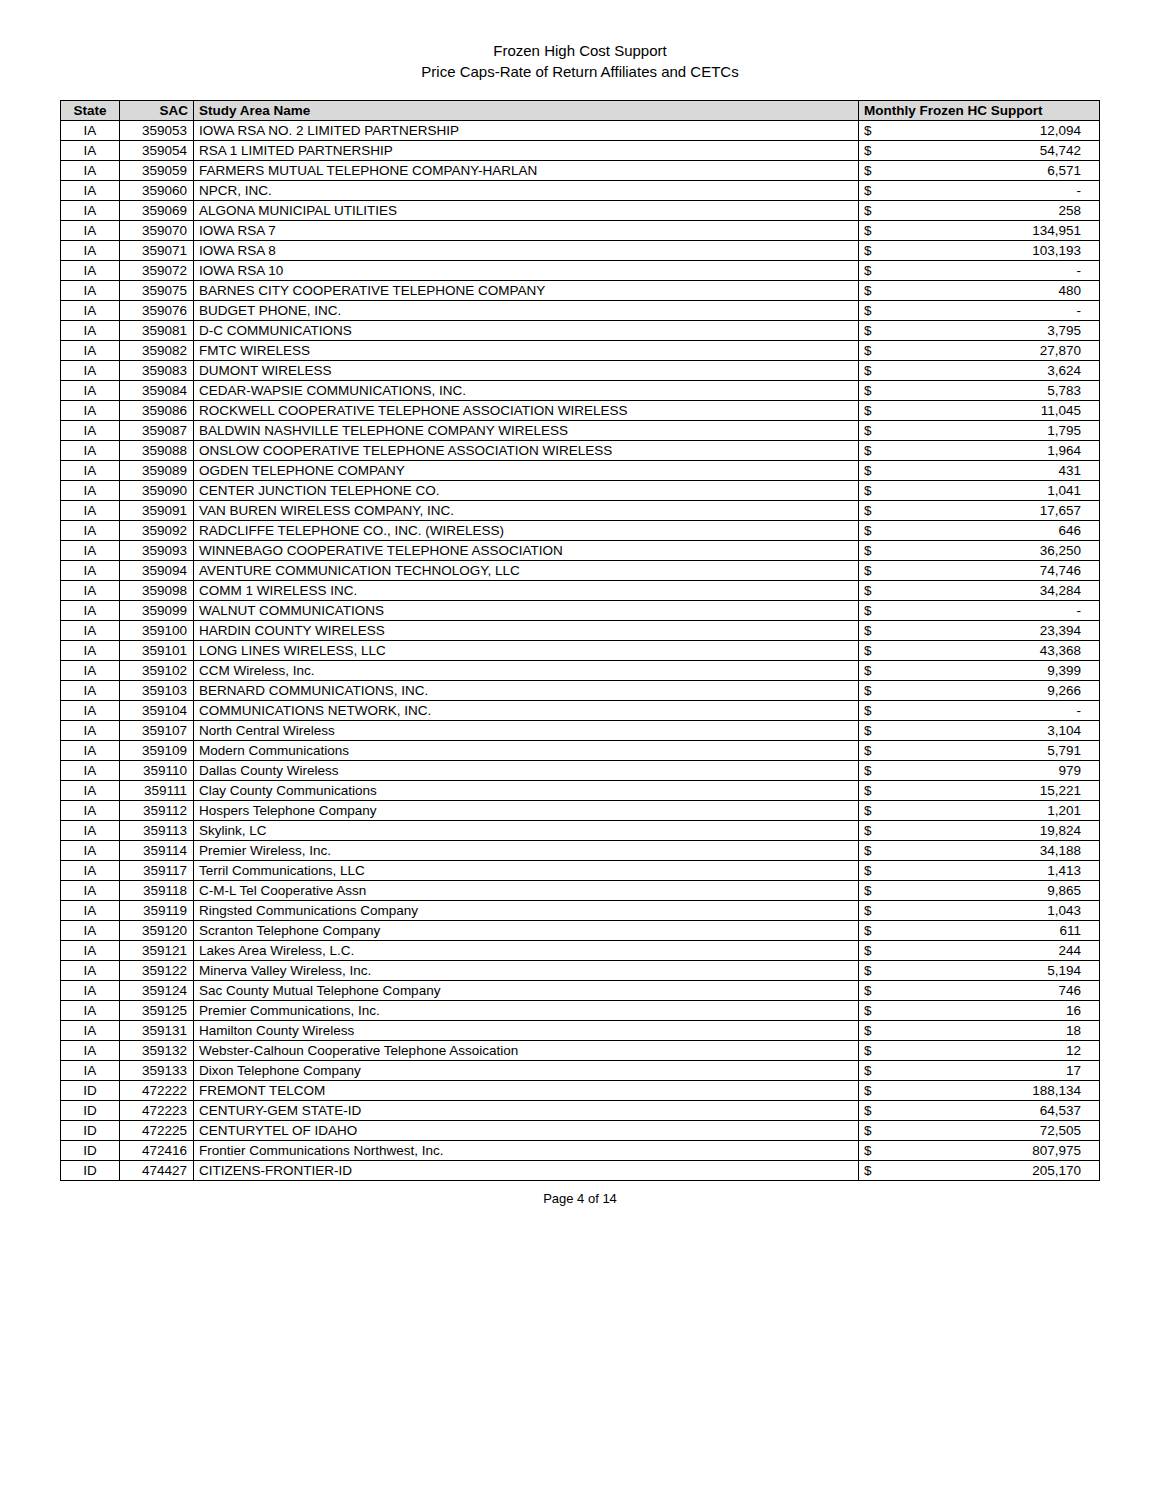Frozen High Cost Support
Price Caps-Rate of Return Affiliates and CETCs
| State | SAC | Study Area Name | Monthly Frozen HC Support |
| --- | --- | --- | --- |
| IA | 359053 | IOWA RSA NO. 2 LIMITED PARTNERSHIP | $ 12,094 |
| IA | 359054 | RSA 1 LIMITED PARTNERSHIP | $ 54,742 |
| IA | 359059 | FARMERS MUTUAL TELEPHONE COMPANY-HARLAN | $ 6,571 |
| IA | 359060 | NPCR, INC. | $ - |
| IA | 359069 | ALGONA MUNICIPAL UTILITIES | $ 258 |
| IA | 359070 | IOWA RSA 7 | $ 134,951 |
| IA | 359071 | IOWA RSA 8 | $ 103,193 |
| IA | 359072 | IOWA RSA 10 | $ - |
| IA | 359075 | BARNES CITY COOPERATIVE TELEPHONE COMPANY | $ 480 |
| IA | 359076 | BUDGET PHONE, INC. | $ - |
| IA | 359081 | D-C COMMUNICATIONS | $ 3,795 |
| IA | 359082 | FMTC WIRELESS | $ 27,870 |
| IA | 359083 | DUMONT WIRELESS | $ 3,624 |
| IA | 359084 | CEDAR-WAPSIE COMMUNICATIONS, INC. | $ 5,783 |
| IA | 359086 | ROCKWELL COOPERATIVE TELEPHONE ASSOCIATION WIRELESS | $ 11,045 |
| IA | 359087 | BALDWIN NASHVILLE TELEPHONE COMPANY WIRELESS | $ 1,795 |
| IA | 359088 | ONSLOW COOPERATIVE TELEPHONE ASSOCIATION WIRELESS | $ 1,964 |
| IA | 359089 | OGDEN TELEPHONE COMPANY | $ 431 |
| IA | 359090 | CENTER JUNCTION TELEPHONE CO. | $ 1,041 |
| IA | 359091 | VAN BUREN WIRELESS COMPANY, INC. | $ 17,657 |
| IA | 359092 | RADCLIFFE TELEPHONE CO., INC. (WIRELESS) | $ 646 |
| IA | 359093 | WINNEBAGO COOPERATIVE TELEPHONE ASSOCIATION | $ 36,250 |
| IA | 359094 | AVENTURE COMMUNICATION TECHNOLOGY, LLC | $ 74,746 |
| IA | 359098 | COMM 1 WIRELESS INC. | $ 34,284 |
| IA | 359099 | WALNUT COMMUNICATIONS | $ - |
| IA | 359100 | HARDIN COUNTY WIRELESS | $ 23,394 |
| IA | 359101 | LONG LINES WIRELESS, LLC | $ 43,368 |
| IA | 359102 | CCM Wireless, Inc. | $ 9,399 |
| IA | 359103 | BERNARD COMMUNICATIONS, INC. | $ 9,266 |
| IA | 359104 | COMMUNICATIONS NETWORK, INC. | $ - |
| IA | 359107 | North Central Wireless | $ 3,104 |
| IA | 359109 | Modern Communications | $ 5,791 |
| IA | 359110 | Dallas County Wireless | $ 979 |
| IA | 359111 | Clay County Communications | $ 15,221 |
| IA | 359112 | Hospers Telephone Company | $ 1,201 |
| IA | 359113 | Skylink, LC | $ 19,824 |
| IA | 359114 | Premier Wireless, Inc. | $ 34,188 |
| IA | 359117 | Terril Communications, LLC | $ 1,413 |
| IA | 359118 | C-M-L Tel Cooperative Assn | $ 9,865 |
| IA | 359119 | Ringsted Communications Company | $ 1,043 |
| IA | 359120 | Scranton Telephone Company | $ 611 |
| IA | 359121 | Lakes Area Wireless, L.C. | $ 244 |
| IA | 359122 | Minerva Valley Wireless, Inc. | $ 5,194 |
| IA | 359124 | Sac County Mutual Telephone Company | $ 746 |
| IA | 359125 | Premier Communications, Inc. | $ 16 |
| IA | 359131 | Hamilton County Wireless | $ 18 |
| IA | 359132 | Webster-Calhoun Cooperative Telephone Assoication | $ 12 |
| IA | 359133 | Dixon Telephone Company | $ 17 |
| ID | 472222 | FREMONT TELCOM | $ 188,134 |
| ID | 472223 | CENTURY-GEM STATE-ID | $ 64,537 |
| ID | 472225 | CENTURYTEL OF IDAHO | $ 72,505 |
| ID | 472416 | Frontier Communications Northwest, Inc. | $ 807,975 |
| ID | 474427 | CITIZENS-FRONTIER-ID | $ 205,170 |
Page 4 of 14